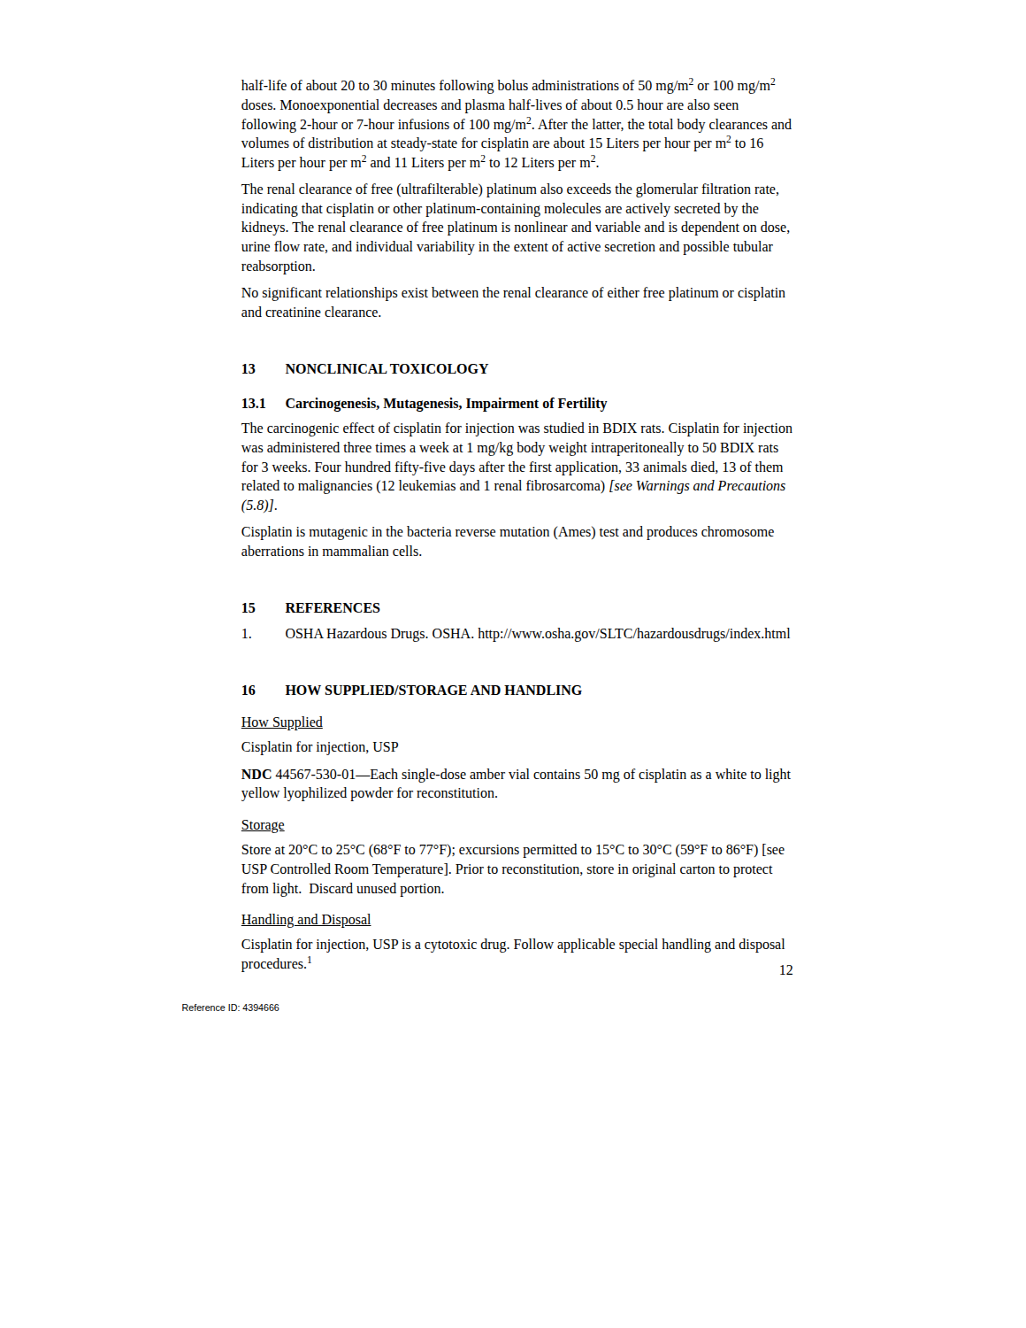half-life of about 20 to 30 minutes following bolus administrations of 50 mg/m2 or 100 mg/m2 doses. Monoexponential decreases and plasma half-lives of about 0.5 hour are also seen following 2-hour or 7-hour infusions of 100 mg/m2. After the latter, the total body clearances and volumes of distribution at steady-state for cisplatin are about 15 Liters per hour per m2 to 16 Liters per hour per m2 and 11 Liters per m2 to 12 Liters per m2.
The renal clearance of free (ultrafilterable) platinum also exceeds the glomerular filtration rate, indicating that cisplatin or other platinum-containing molecules are actively secreted by the kidneys. The renal clearance of free platinum is nonlinear and variable and is dependent on dose, urine flow rate, and individual variability in the extent of active secretion and possible tubular reabsorption.
No significant relationships exist between the renal clearance of either free platinum or cisplatin and creatinine clearance.
13 NONCLINICAL TOXICOLOGY
13.1 Carcinogenesis, Mutagenesis, Impairment of Fertility
The carcinogenic effect of cisplatin for injection was studied in BDIX rats. Cisplatin for injection was administered three times a week at 1 mg/kg body weight intraperitoneally to 50 BDIX rats for 3 weeks. Four hundred fifty-five days after the first application, 33 animals died, 13 of them related to malignancies (12 leukemias and 1 renal fibrosarcoma) [see Warnings and Precautions (5.8)].
Cisplatin is mutagenic in the bacteria reverse mutation (Ames) test and produces chromosome aberrations in mammalian cells.
15 REFERENCES
1. OSHA Hazardous Drugs. OSHA. http://www.osha.gov/SLTC/hazardousdrugs/index.html
16 HOW SUPPLIED/STORAGE AND HANDLING
How Supplied
Cisplatin for injection, USP
NDC 44567-530-01—Each single-dose amber vial contains 50 mg of cisplatin as a white to light yellow lyophilized powder for reconstitution.
Storage
Store at 20°C to 25°C (68°F to 77°F); excursions permitted to 15°C to 30°C (59°F to 86°F) [see USP Controlled Room Temperature]. Prior to reconstitution, store in original carton to protect from light. Discard unused portion.
Handling and Disposal
Cisplatin for injection, USP is a cytotoxic drug. Follow applicable special handling and disposal procedures.1
12
Reference ID: 4394666